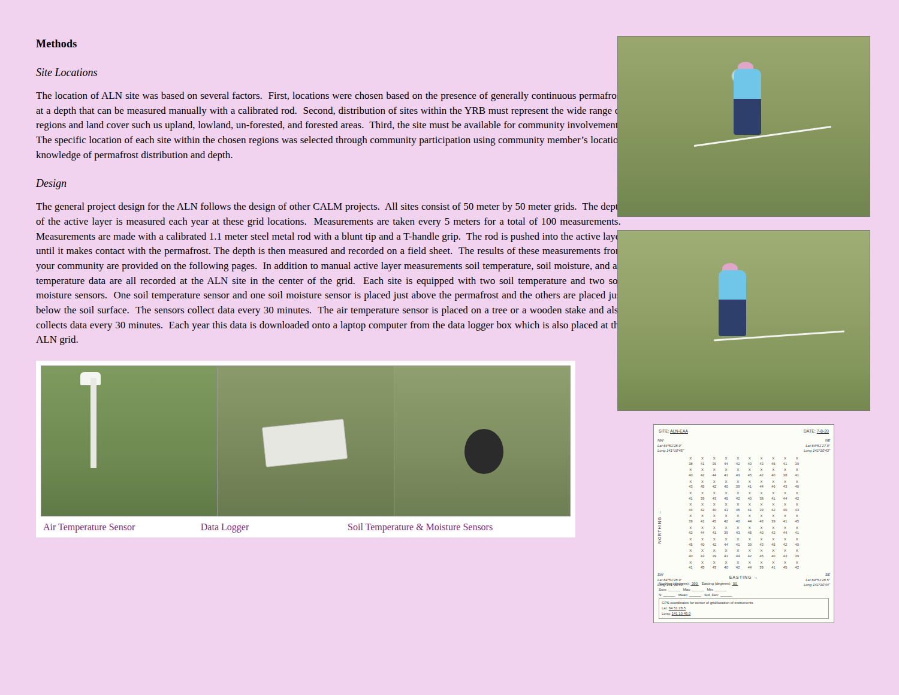Methods
Site Locations
The location of ALN site was based on several factors. First, locations were chosen based on the presence of generally continuous permafrost at a depth that can be measured manually with a calibrated rod. Second, distribution of sites within the YRB must represent the wide range of regions and land cover such us upland, lowland, un-forested, and forested areas. Third, the site must be available for community involvement. The specific location of each site within the chosen regions was selected through community participation using community member’s location knowledge of permafrost distribution and depth.
Design
The general project design for the ALN follows the design of other CALM projects. All sites consist of 50 meter by 50 meter grids. The depth of the active layer is measured each year at these grid locations. Measurements are taken every 5 meters for a total of 100 measurements. Measurements are made with a calibrated 1.1 meter steel metal rod with a blunt tip and a T-handle grip. The rod is pushed into the active layer until it makes contact with the permafrost. The depth is then measured and recorded on a field sheet. The results of these measurements from your community are provided on the following pages. In addition to manual active layer measurements soil temperature, soil moisture, and air temperature data are all recorded at the ALN site in the center of the grid. Each site is equipped with two soil temperature and two soil moisture sensors. One soil temperature sensor and one soil moisture sensor is placed just above the permafrost and the others are placed just below the soil surface. The sensors collect data every 30 minutes. The air temperature sensor is placed on a tree or a wooden stake and also collects data every 30 minutes. Each year this data is downloaded onto a laptop computer from the data logger box which is also placed at the ALN grid.
Air Temperature Sensor Data Logger Soil Temperature & Moisture Sensors
SITE: ALN-EAA
DATE: 7-8-20
NW
Lat 64°51'28.9"
Long 141°10'45"
NE
Lat 64°51'27.9"
Long 141°10'43"
SW
Lat 64°51'28.9"
Long 141°10'49"
SE
Lat 64°51'28.5"
Long 141°10'44"
NORTHING →
X
38 X
41 X
39 X
44 X
42 X
40 X
43 X
45 X
41 X
39 X
40 X
42 X
44 X
41 X
43 X
45 X
42 X
40 X
38 X
41 X
43 X
45 X
42 X
40 X
39 X
41 X
44 X
46 X
43 X
40 X
41 X
39 X
43 X
45 X
42 X
40 X
38 X
41 X
44 X
42 X
44 X
42 X
40 X
43 X
45 X
41 X
39 X
42 X
40 X
43 X
39 X
41 X
45 X
42 X
40 X
44 X
43 X
39 X
41 X
45 X
42 X
44 X
41 X
39 X
43 X
45 X
40 X
42 X
44 X
41 X
45 X
40 X
42 X
44 X
41 X
39 X
43 X
45 X
42 X
40 X
40 X
43 X
39 X
41 X
44 X
42 X
45 X
40 X
43 X
39 X
41 X
45 X
43 X
40 X
42 X
44 X
39 X
41 X
45 X
42
EASTING →
Northing (degrees): 390 Easting (degrees): 50
Sum: ______ Max: ______ Min: ______
N: ______ Mean: ______ Std. Dev: ______
GPS coordinates for center of grid/location of instruments
Lat: 64 51 28.5
Long: 141 10 45.0